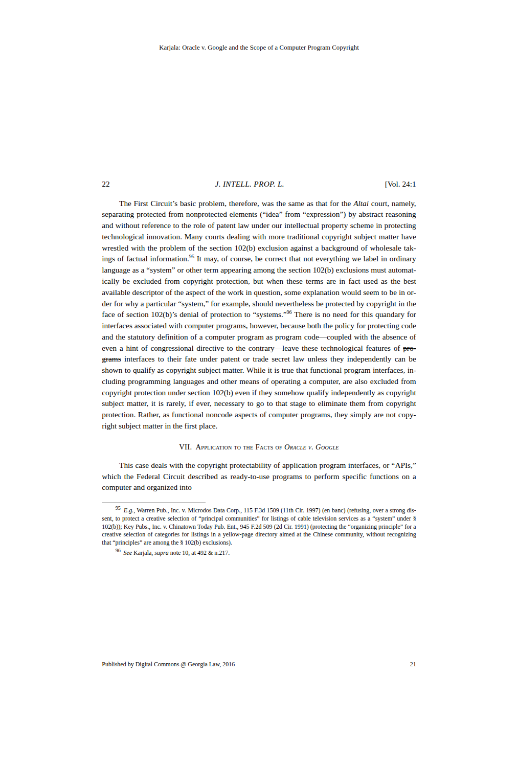Karjala: Oracle v. Google and the Scope of a Computer Program Copyright
22 J. INTELL. PROP. L. [Vol. 24:1
The First Circuit’s basic problem, therefore, was the same as that for the Altai court, namely, separating protected from nonprotected elements (“idea” from “expression”) by abstract reasoning and without reference to the role of patent law under our intellectual property scheme in protecting technological innovation. Many courts dealing with more traditional copyright subject matter have wrestled with the problem of the section 102(b) exclusion against a background of wholesale takings of factual information.95 It may, of course, be correct that not everything we label in ordinary language as a “system” or other term appearing among the section 102(b) exclusions must automatically be excluded from copyright protection, but when these terms are in fact used as the best available descriptor of the aspect of the work in question, some explanation would seem to be in order for why a particular “system,” for example, should nevertheless be protected by copyright in the face of section 102(b)’s denial of protection to “systems.”96 There is no need for this quandary for interfaces associated with computer programs, however, because both the policy for protecting code and the statutory definition of a computer program as program code—coupled with the absence of even a hint of congressional directive to the contrary—leave these technological features of programs interfaces to their fate under patent or trade secret law unless they independently can be shown to qualify as copyright subject matter. While it is true that functional program interfaces, including programming languages and other means of operating a computer, are also excluded from copyright protection under section 102(b) even if they somehow qualify independently as copyright subject matter, it is rarely, if ever, necessary to go to that stage to eliminate them from copyright protection. Rather, as functional noncode aspects of computer programs, they simply are not copyright subject matter in the first place.
VII. Application to the Facts of Oracle v. Google
This case deals with the copyright protectability of application program interfaces, or “APIs,” which the Federal Circuit described as ready-to-use programs to perform specific functions on a computer and organized into
95 E.g., Warren Pub., Inc. v. Microdos Data Corp., 115 F.3d 1509 (11th Cir. 1997) (en banc) (refusing, over a strong dissent, to protect a creative selection of “principal communities” for listings of cable television services as a “system” under § 102(b)); Key Pubs., Inc. v. Chinatown Today Pub. Ent., 945 F.2d 509 (2d Cir. 1991) (protecting the “organizing principle” for a creative selection of categories for listings in a yellow-page directory aimed at the Chinese community, without recognizing that “principles” are among the § 102(b) exclusions).
96 See Karjala, supra note 10, at 492 & n.217.
Published by Digital Commons @ Georgia Law, 2016 21